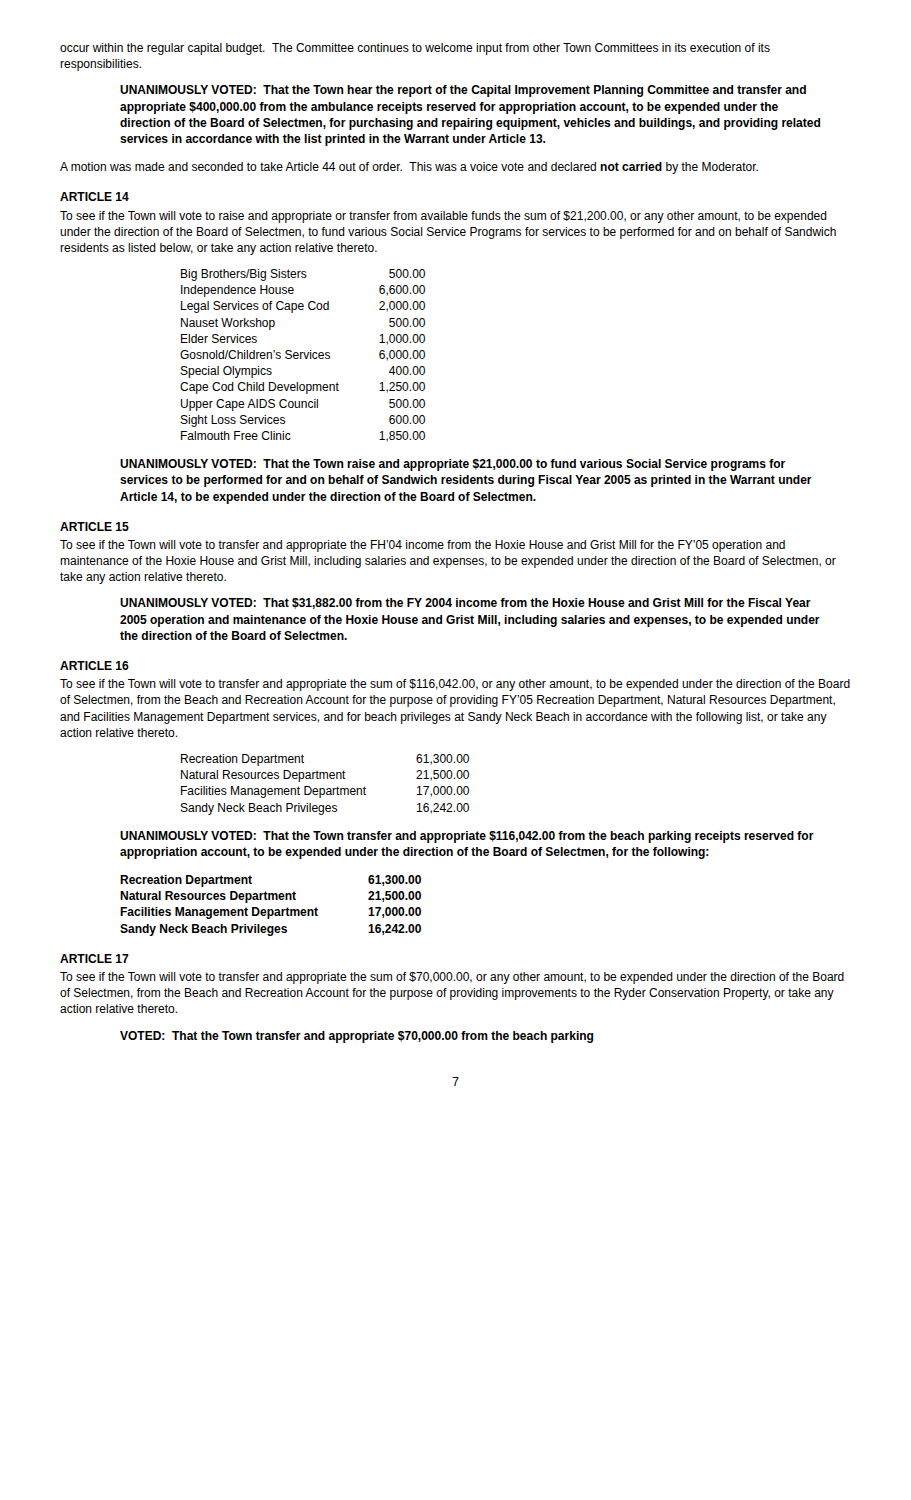occur within the regular capital budget. The Committee continues to welcome input from other Town Committees in its execution of its responsibilities.
UNANIMOUSLY VOTED: That the Town hear the report of the Capital Improvement Planning Committee and transfer and appropriate $400,000.00 from the ambulance receipts reserved for appropriation account, to be expended under the direction of the Board of Selectmen, for purchasing and repairing equipment, vehicles and buildings, and providing related services in accordance with the list printed in the Warrant under Article 13.
A motion was made and seconded to take Article 44 out of order. This was a voice vote and declared not carried by the Moderator.
ARTICLE 14
To see if the Town will vote to raise and appropriate or transfer from available funds the sum of $21,200.00, or any other amount, to be expended under the direction of the Board of Selectmen, to fund various Social Service Programs for services to be performed for and on behalf of Sandwich residents as listed below, or take any action relative thereto.
| Big Brothers/Big Sisters | 500.00 |
| Independence House | 6,600.00 |
| Legal Services of Cape Cod | 2,000.00 |
| Nauset Workshop | 500.00 |
| Elder Services | 1,000.00 |
| Gosnold/Children’s Services | 6,000.00 |
| Special Olympics | 400.00 |
| Cape Cod Child Development | 1,250.00 |
| Upper Cape AIDS Council | 500.00 |
| Sight Loss Services | 600.00 |
| Falmouth Free Clinic | 1,850.00 |
UNANIMOUSLY VOTED: That the Town raise and appropriate $21,000.00 to fund various Social Service programs for services to be performed for and on behalf of Sandwich residents during Fiscal Year 2005 as printed in the Warrant under Article 14, to be expended under the direction of the Board of Selectmen.
ARTICLE 15
To see if the Town will vote to transfer and appropriate the FH’04 income from the Hoxie House and Grist Mill for the FY’05 operation and maintenance of the Hoxie House and Grist Mill, including salaries and expenses, to be expended under the direction of the Board of Selectmen, or take any action relative thereto.
UNANIMOUSLY VOTED: That $31,882.00 from the FY 2004 income from the Hoxie House and Grist Mill for the Fiscal Year 2005 operation and maintenance of the Hoxie House and Grist Mill, including salaries and expenses, to be expended under the direction of the Board of Selectmen.
ARTICLE 16
To see if the Town will vote to transfer and appropriate the sum of $116,042.00, or any other amount, to be expended under the direction of the Board of Selectmen, from the Beach and Recreation Account for the purpose of providing FY’05 Recreation Department, Natural Resources Department, and Facilities Management Department services, and for beach privileges at Sandy Neck Beach in accordance with the following list, or take any action relative thereto.
| Recreation Department | 61,300.00 |
| Natural Resources Department | 21,500.00 |
| Facilities Management Department | 17,000.00 |
| Sandy Neck Beach Privileges | 16,242.00 |
UNANIMOUSLY VOTED: That the Town transfer and appropriate $116,042.00 from the beach parking receipts reserved for appropriation account, to be expended under the direction of the Board of Selectmen, for the following:
| Recreation Department | 61,300.00 |
| Natural Resources Department | 21,500.00 |
| Facilities Management Department | 17,000.00 |
| Sandy Neck Beach Privileges | 16,242.00 |
ARTICLE 17
To see if the Town will vote to transfer and appropriate the sum of $70,000.00, or any other amount, to be expended under the direction of the Board of Selectmen, from the Beach and Recreation Account for the purpose of providing improvements to the Ryder Conservation Property, or take any action relative thereto.
VOTED: That the Town transfer and appropriate $70,000.00 from the beach parking
7